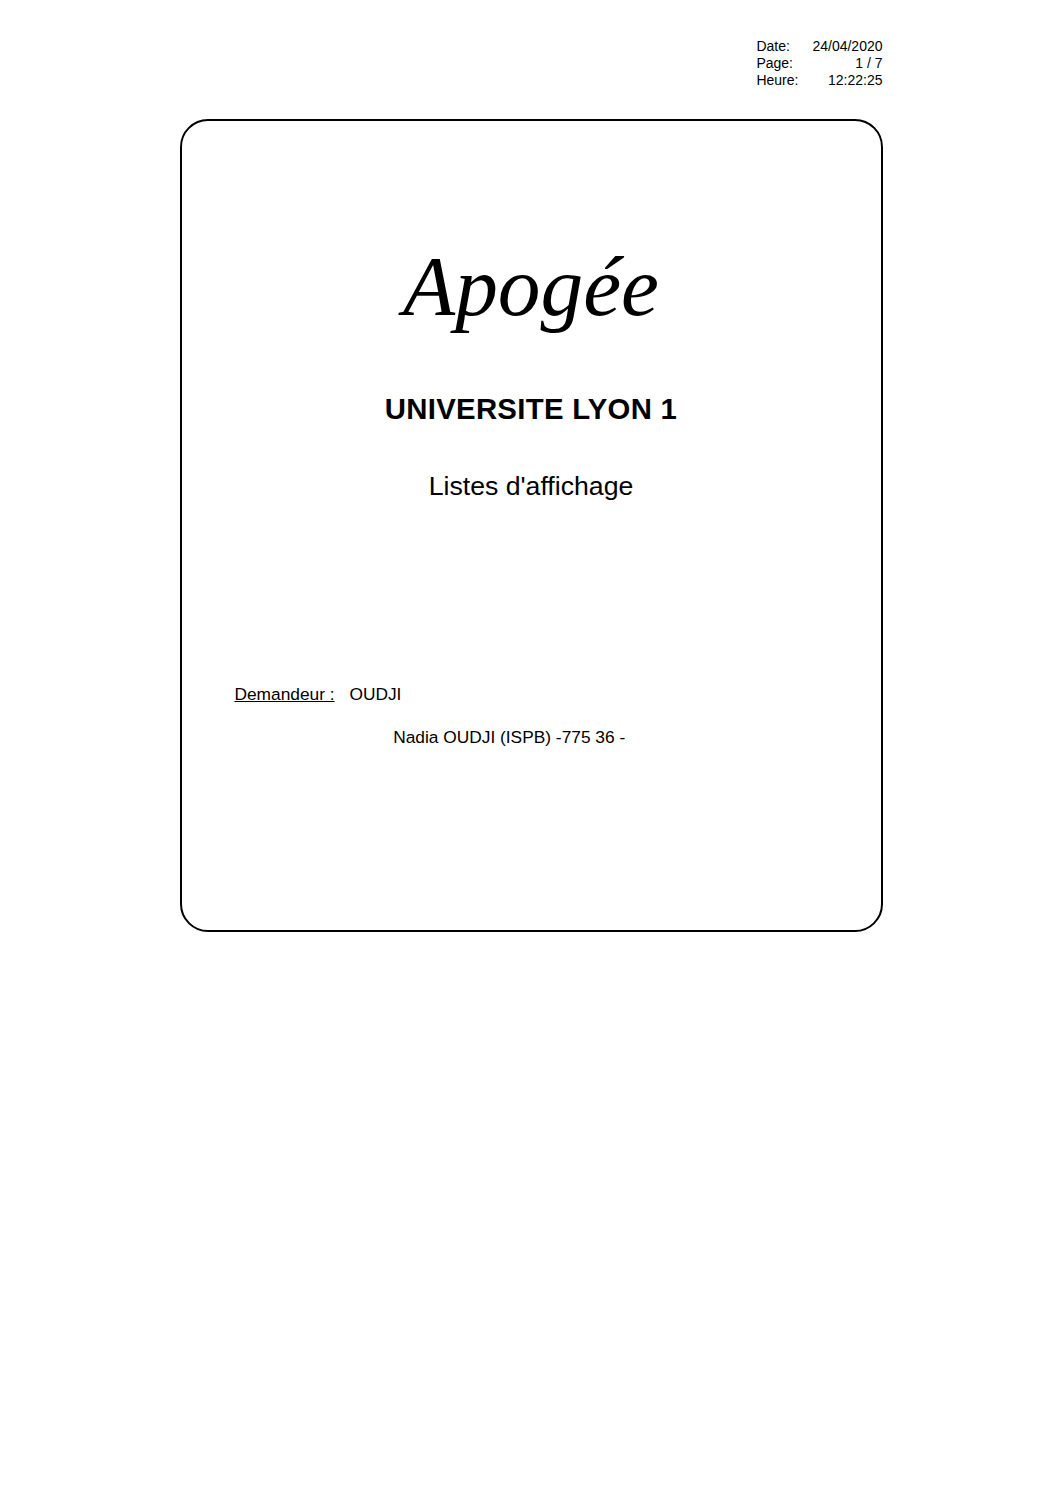| Date: | 24/04/2020 |
| Page: | 1 / 7 |
| Heure: | 12:22:25 |
Apogée
UNIVERSITE LYON 1
Listes d'affichage
Demandeur : OUDJI
Nadia OUDJI (ISPB) -775 36 -